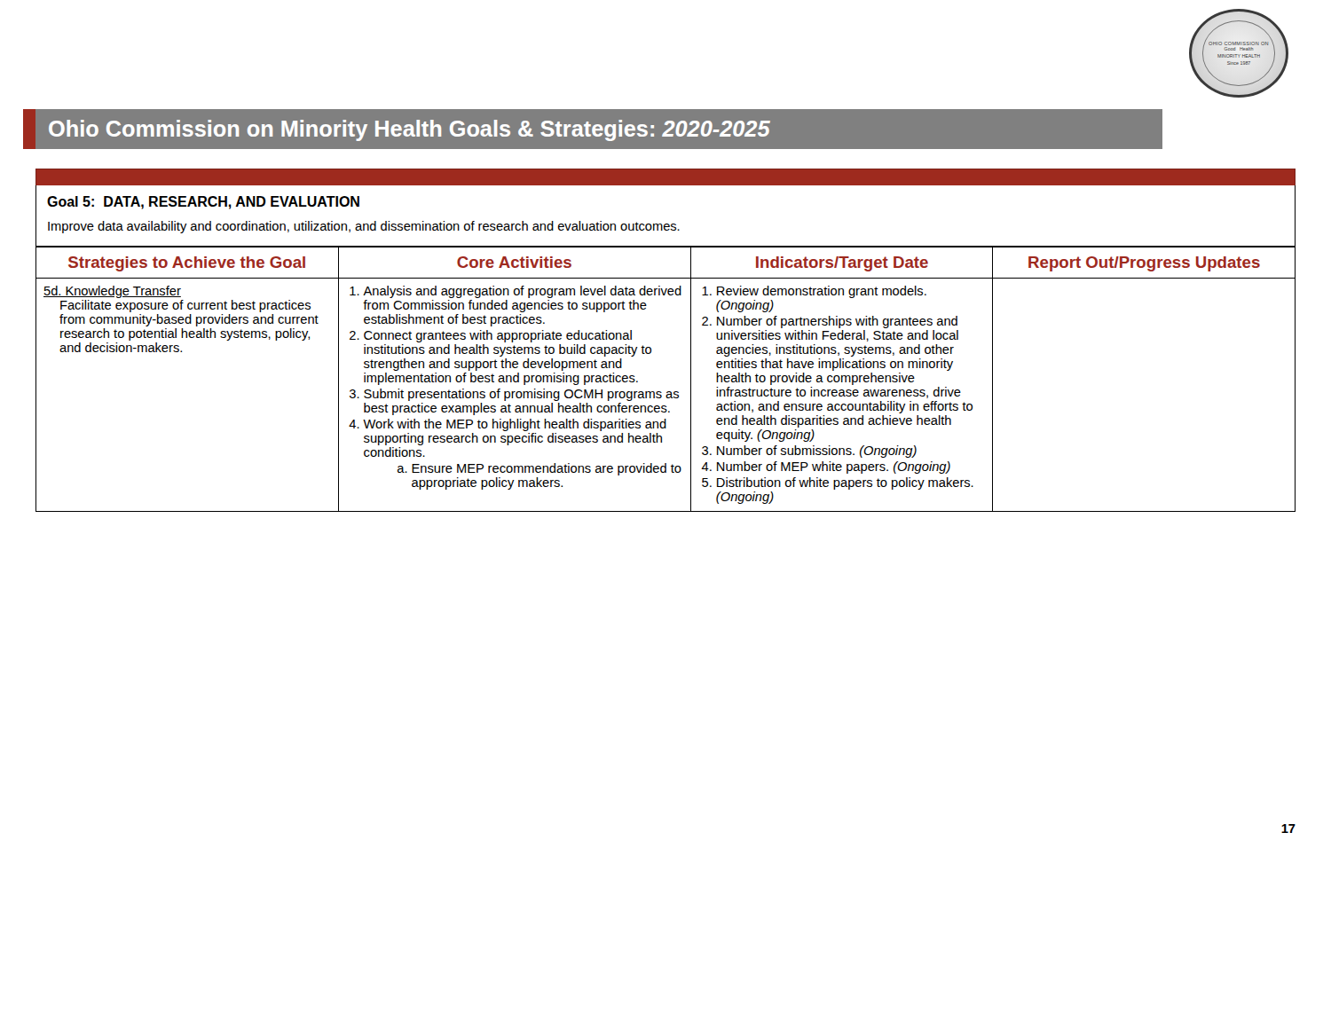OHIO COMMISSION ON
Good Health
MINORITY HEALTH
Since 1987
Ohio Commission on Minority Health Goals & Strategies: 2020-2025
Goal 5: DATA, RESEARCH, AND EVALUATION
Improve data availability and coordination, utilization, and dissemination of research and evaluation outcomes.
| Strategies to Achieve the Goal | Core Activities | Indicators/Target Date | Report Out/Progress Updates |
| --- | --- | --- | --- |
| 5d. Knowledge Transfer Facilitate exposure of current best practices from community-based providers and current research to potential health systems, policy, and decision-makers. | Analysis and aggregation of program level data derived from Commission funded agencies to support the establishment of best practices. Connect grantees with appropriate educational institutions and health systems to build capacity to strengthen and support the development and implementation of best and promising practices. Submit presentations of promising OCMH programs as best practice examples at annual health conferences. Work with the MEP to highlight health disparities and supporting research on specific diseases and health conditions. Ensure MEP recommendations are provided to appropriate policy makers. | Review demonstration grant models. (Ongoing) Number of partnerships with grantees and universities within Federal, State and local agencies, institutions, systems, and other entities that have implications on minority health to provide a comprehensive infrastructure to increase awareness, drive action, and ensure accountability in efforts to end health disparities and achieve health equity. (Ongoing) Number of submissions. (Ongoing) Number of MEP white papers. (Ongoing) Distribution of white papers to policy makers. (Ongoing) | |
17